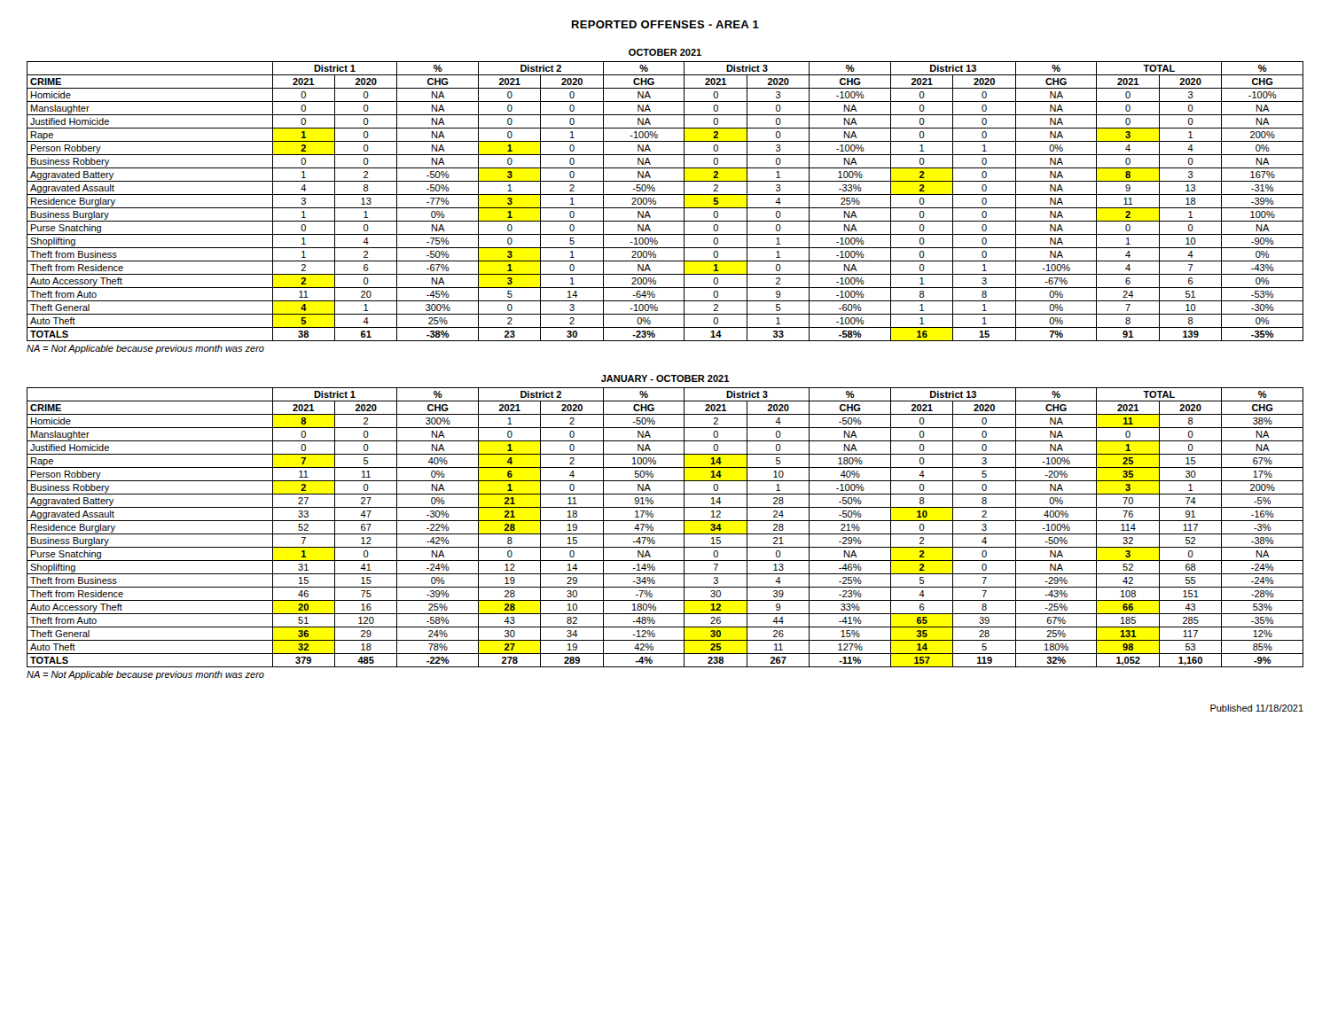REPORTED OFFENSES - AREA 1
OCTOBER 2021
| | District 1 | % | District 2 | % | District 3 | % | District 13 | % | TOTAL | % |
| --- | --- | --- | --- | --- | --- | --- | --- | --- | --- | --- |
| CRIME | 2021 | 2020 | CHG | 2021 | 2020 | CHG | 2021 | 2020 | CHG | 2021 | 2020 | CHG | 2021 | 2020 | CHG |
| Homicide | 0 | 0 | NA | 0 | 0 | NA | 0 | 3 | -100% | 0 | 0 | NA | 0 | 3 | -100% |
| Manslaughter | 0 | 0 | NA | 0 | 0 | NA | 0 | 0 | NA | 0 | 0 | NA | 0 | 0 | NA |
| Justified Homicide | 0 | 0 | NA | 0 | 0 | NA | 0 | 0 | NA | 0 | 0 | NA | 0 | 0 | NA |
| Rape | 1 | 0 | NA | 0 | 1 | -100% | 2 | 0 | NA | 0 | 0 | NA | 3 | 1 | 200% |
| Person Robbery | 2 | 0 | NA | 1 | 0 | NA | 0 | 3 | -100% | 1 | 1 | 0% | 4 | 4 | 0% |
| Business Robbery | 0 | 0 | NA | 0 | 0 | NA | 0 | 0 | NA | 0 | 0 | NA | 0 | 0 | NA |
| Aggravated Battery | 1 | 2 | -50% | 3 | 0 | NA | 2 | 1 | 100% | 2 | 0 | NA | 8 | 3 | 167% |
| Aggravated Assault | 4 | 8 | -50% | 1 | 2 | -50% | 2 | 3 | -33% | 2 | 0 | NA | 9 | 13 | -31% |
| Residence Burglary | 3 | 13 | -77% | 3 | 1 | 200% | 5 | 4 | 25% | 0 | 0 | NA | 11 | 18 | -39% |
| Business Burglary | 1 | 1 | 0% | 1 | 0 | NA | 0 | 0 | NA | 0 | 0 | NA | 2 | 1 | 100% |
| Purse Snatching | 0 | 0 | NA | 0 | 0 | NA | 0 | 0 | NA | 0 | 0 | NA | 0 | 0 | NA |
| Shoplifting | 1 | 4 | -75% | 0 | 5 | -100% | 0 | 1 | -100% | 0 | 0 | NA | 1 | 10 | -90% |
| Theft from Business | 1 | 2 | -50% | 3 | 1 | 200% | 0 | 1 | -100% | 0 | 0 | NA | 4 | 4 | 0% |
| Theft from Residence | 2 | 6 | -67% | 1 | 0 | NA | 1 | 0 | NA | 0 | 1 | -100% | 4 | 7 | -43% |
| Auto Accessory Theft | 2 | 0 | NA | 3 | 1 | 200% | 0 | 2 | -100% | 1 | 3 | -67% | 6 | 6 | 0% |
| Theft from Auto | 11 | 20 | -45% | 5 | 14 | -64% | 0 | 9 | -100% | 8 | 8 | 0% | 24 | 51 | -53% |
| Theft General | 4 | 1 | 300% | 0 | 3 | -100% | 2 | 5 | -60% | 1 | 1 | 0% | 7 | 10 | -30% |
| Auto Theft | 5 | 4 | 25% | 2 | 2 | 0% | 0 | 1 | -100% | 1 | 1 | 0% | 8 | 8 | 0% |
| TOTALS | 38 | 61 | -38% | 23 | 30 | -23% | 14 | 33 | -58% | 16 | 15 | 7% | 91 | 139 | -35% |
NA = Not Applicable because previous month was zero
JANUARY - OCTOBER 2021
| | District 1 | % | District 2 | % | District 3 | % | District 13 | % | TOTAL | % |
| --- | --- | --- | --- | --- | --- | --- | --- | --- | --- | --- |
| CRIME | 2021 | 2020 | CHG | 2021 | 2020 | CHG | 2021 | 2020 | CHG | 2021 | 2020 | CHG | 2021 | 2020 | CHG |
| Homicide | 8 | 2 | 300% | 1 | 2 | -50% | 2 | 4 | -50% | 0 | 0 | NA | 11 | 8 | 38% |
| Manslaughter | 0 | 0 | NA | 0 | 0 | NA | 0 | 0 | NA | 0 | 0 | NA | 0 | 0 | NA |
| Justified Homicide | 0 | 0 | NA | 1 | 0 | NA | 0 | 0 | NA | 0 | 0 | NA | 1 | 0 | NA |
| Rape | 7 | 5 | 40% | 4 | 2 | 100% | 14 | 5 | 180% | 0 | 3 | -100% | 25 | 15 | 67% |
| Person Robbery | 11 | 11 | 0% | 6 | 4 | 50% | 14 | 10 | 40% | 4 | 5 | -20% | 35 | 30 | 17% |
| Business Robbery | 2 | 0 | NA | 1 | 0 | NA | 0 | 1 | -100% | 0 | 0 | NA | 3 | 1 | 200% |
| Aggravated Battery | 27 | 27 | 0% | 21 | 11 | 91% | 14 | 28 | -50% | 8 | 8 | 0% | 70 | 74 | -5% |
| Aggravated Assault | 33 | 47 | -30% | 21 | 18 | 17% | 12 | 24 | -50% | 10 | 2 | 400% | 76 | 91 | -16% |
| Residence Burglary | 52 | 67 | -22% | 28 | 19 | 47% | 34 | 28 | 21% | 0 | 3 | -100% | 114 | 117 | -3% |
| Business Burglary | 7 | 12 | -42% | 8 | 15 | -47% | 15 | 21 | -29% | 2 | 4 | -50% | 32 | 52 | -38% |
| Purse Snatching | 1 | 0 | NA | 0 | 0 | NA | 0 | 0 | NA | 2 | 0 | NA | 3 | 0 | NA |
| Shoplifting | 31 | 41 | -24% | 12 | 14 | -14% | 7 | 13 | -46% | 2 | 0 | NA | 52 | 68 | -24% |
| Theft from Business | 15 | 15 | 0% | 19 | 29 | -34% | 3 | 4 | -25% | 5 | 7 | -29% | 42 | 55 | -24% |
| Theft from Residence | 46 | 75 | -39% | 28 | 30 | -7% | 30 | 39 | -23% | 4 | 7 | -43% | 108 | 151 | -28% |
| Auto Accessory Theft | 20 | 16 | 25% | 28 | 10 | 180% | 12 | 9 | 33% | 6 | 8 | -25% | 66 | 43 | 53% |
| Theft from Auto | 51 | 120 | -58% | 43 | 82 | -48% | 26 | 44 | -41% | 65 | 39 | 67% | 185 | 285 | -35% |
| Theft General | 36 | 29 | 24% | 30 | 34 | -12% | 30 | 26 | 15% | 35 | 28 | 25% | 131 | 117 | 12% |
| Auto Theft | 32 | 18 | 78% | 27 | 19 | 42% | 25 | 11 | 127% | 14 | 5 | 180% | 98 | 53 | 85% |
| TOTALS | 379 | 485 | -22% | 278 | 289 | -4% | 238 | 267 | -11% | 157 | 119 | 32% | 1,052 | 1,160 | -9% |
NA = Not Applicable because previous month was zero
Published 11/18/2021